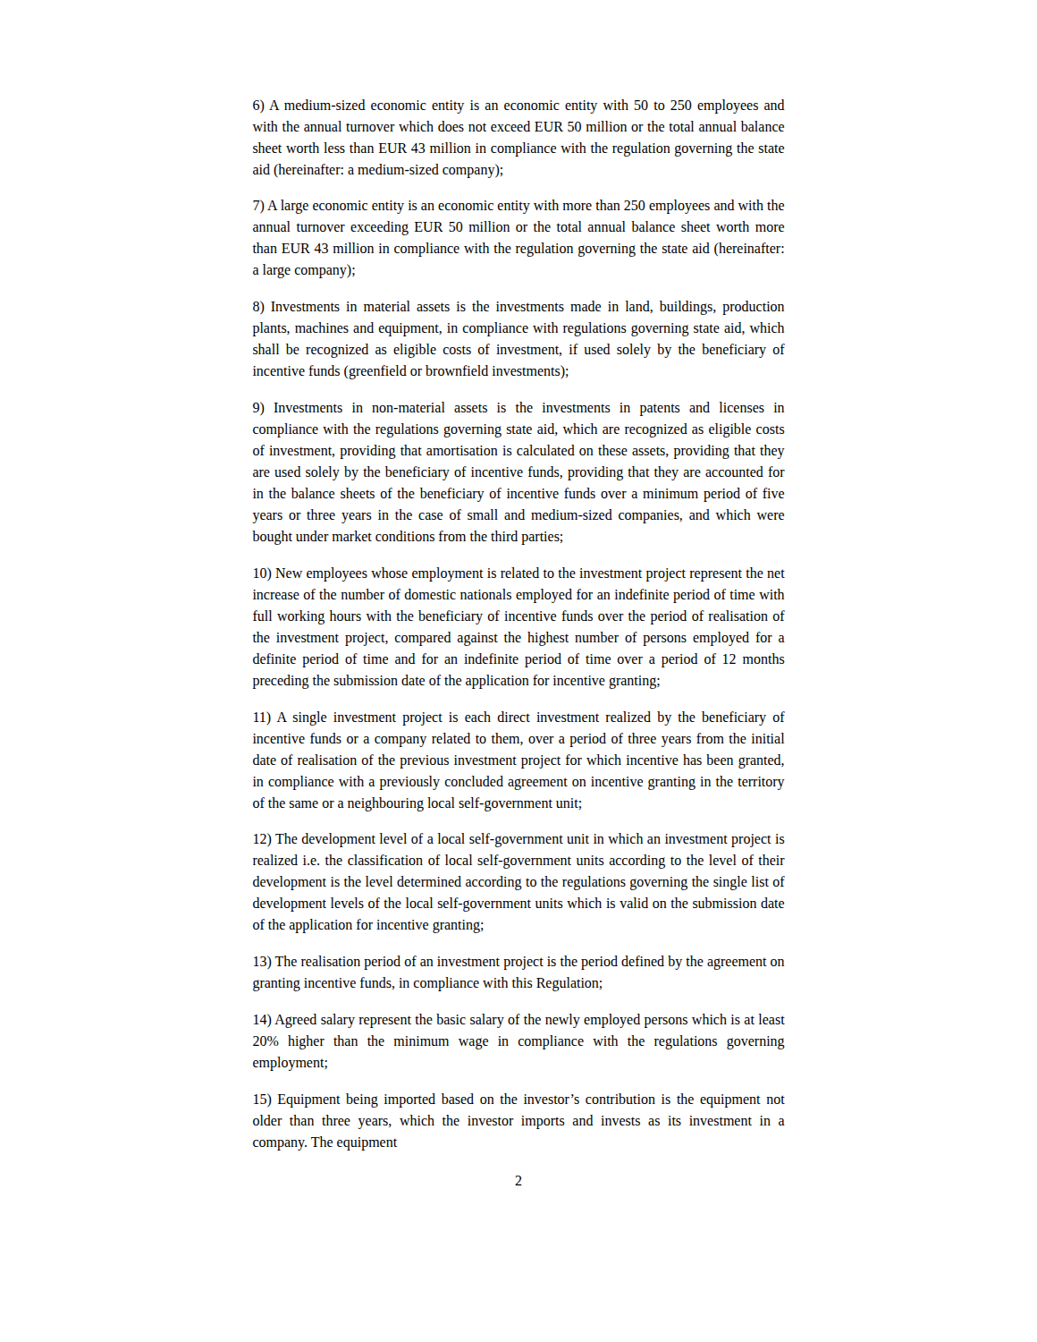6) A medium-sized economic entity is an economic entity with 50 to 250 employees and with the annual turnover which does not exceed EUR 50 million or the total annual balance sheet worth less than EUR 43 million in compliance with the regulation governing the state aid (hereinafter: a medium-sized company);
7) A large economic entity is an economic entity with more than 250 employees and with the annual turnover exceeding EUR 50 million or the total annual balance sheet worth more than EUR 43 million in compliance with the regulation governing the state aid (hereinafter: a large company);
8) Investments in material assets is the investments made in land, buildings, production plants, machines and equipment, in compliance with regulations governing state aid, which shall be recognized as eligible costs of investment, if used solely by the beneficiary of incentive funds (greenfield or brownfield investments);
9) Investments in non-material assets is the investments in patents and licenses in compliance with the regulations governing state aid, which are recognized as eligible costs of investment, providing that amortisation is calculated on these assets, providing that they are used solely by the beneficiary of incentive funds, providing that they are accounted for in the balance sheets of the beneficiary of incentive funds over a minimum period of five years or three years in the case of small and medium-sized companies, and which were bought under market conditions from the third parties;
10) New employees whose employment is related to the investment project represent the net increase of the number of domestic nationals employed for an indefinite period of time with full working hours with the beneficiary of incentive funds over the period of realisation of the investment project, compared against the highest number of persons employed for a definite period of time and for an indefinite period of time over a period of 12 months preceding the submission date of the application for incentive granting;
11) A single investment project is each direct investment realized by the beneficiary of incentive funds or a company related to them, over a period of three years from the initial date of realisation of the previous investment project for which incentive has been granted, in compliance with a previously concluded agreement on incentive granting in the territory of the same or a neighbouring local self-government unit;
12) The development level of a local self-government unit in which an investment project is realized i.e. the classification of local self-government units according to the level of their development is the level determined according to the regulations governing the single list of development levels of the local self-government units which is valid on the submission date of the application for incentive granting;
13) The realisation period of an investment project is the period defined by the agreement on granting incentive funds, in compliance with this Regulation;
14) Agreed salary represent the basic salary of the newly employed persons which is at least 20% higher than the minimum wage in compliance with the regulations governing employment;
15) Equipment being imported based on the investor’s contribution is the equipment not older than three years, which the investor imports and invests as its investment in a company. The equipment
2